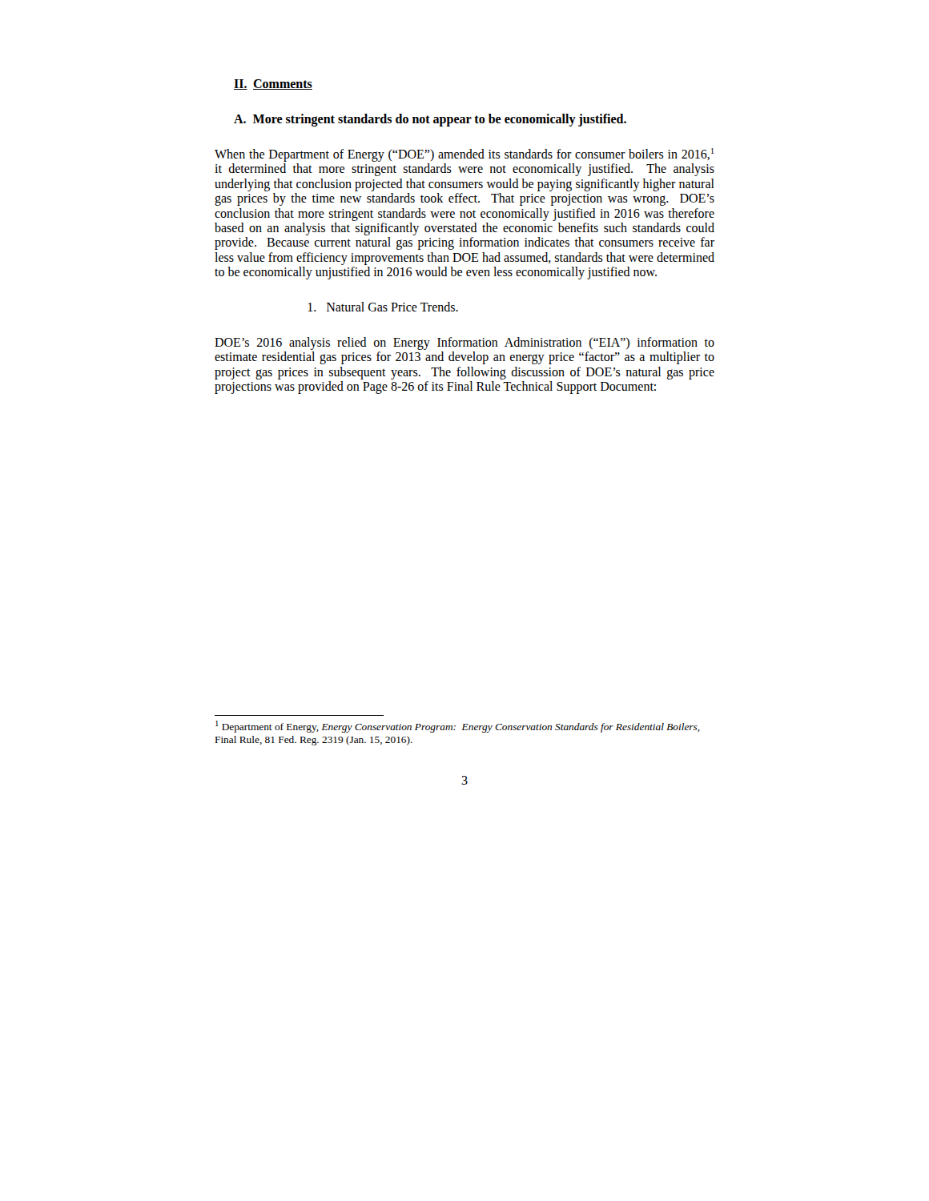II. Comments
A. More stringent standards do not appear to be economically justified.
When the Department of Energy (“DOE”) amended its standards for consumer boilers in 2016,1 it determined that more stringent standards were not economically justified. The analysis underlying that conclusion projected that consumers would be paying significantly higher natural gas prices by the time new standards took effect. That price projection was wrong. DOE’s conclusion that more stringent standards were not economically justified in 2016 was therefore based on an analysis that significantly overstated the economic benefits such standards could provide. Because current natural gas pricing information indicates that consumers receive far less value from efficiency improvements than DOE had assumed, standards that were determined to be economically unjustified in 2016 would be even less economically justified now.
1. Natural Gas Price Trends.
DOE’s 2016 analysis relied on Energy Information Administration (“EIA”) information to estimate residential gas prices for 2013 and develop an energy price “factor” as a multiplier to project gas prices in subsequent years. The following discussion of DOE’s natural gas price projections was provided on Page 8-26 of its Final Rule Technical Support Document:
1 Department of Energy, Energy Conservation Program: Energy Conservation Standards for Residential Boilers, Final Rule, 81 Fed. Reg. 2319 (Jan. 15, 2016).
3